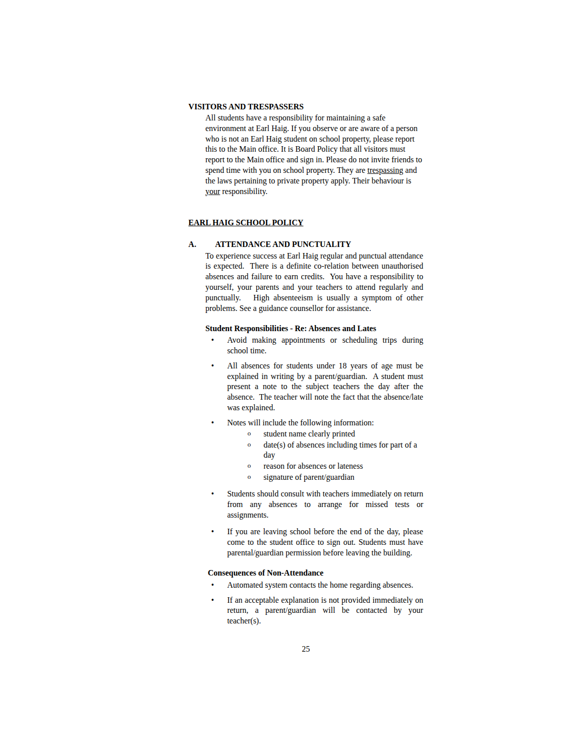VISITORS AND TRESPASSERS
All students have a responsibility for maintaining a safe environment at Earl Haig. If you observe or are aware of a person who is not an Earl Haig student on school property, please report this to the Main office. It is Board Policy that all visitors must report to the Main office and sign in. Please do not invite friends to spend time with you on school property. They are trespassing and the laws pertaining to private property apply. Their behaviour is your responsibility.
EARL HAIG SCHOOL POLICY
A. ATTENDANCE AND PUNCTUALITY
To experience success at Earl Haig regular and punctual attendance is expected. There is a definite co-relation between unauthorised absences and failure to earn credits. You have a responsibility to yourself, your parents and your teachers to attend regularly and punctually. High absenteeism is usually a symptom of other problems. See a guidance counsellor for assistance.
Student Responsibilities - Re: Absences and Lates
Avoid making appointments or scheduling trips during school time.
All absences for students under 18 years of age must be explained in writing by a parent/guardian. A student must present a note to the subject teachers the day after the absence. The teacher will note the fact that the absence/late was explained.
Notes will include the following information:
student name clearly printed
date(s) of absences including times for part of a day
reason for absences or lateness
signature of parent/guardian
Students should consult with teachers immediately on return from any absences to arrange for missed tests or assignments.
If you are leaving school before the end of the day, please come to the student office to sign out. Students must have parental/guardian permission before leaving the building.
Consequences of Non-Attendance
Automated system contacts the home regarding absences.
If an acceptable explanation is not provided immediately on return, a parent/guardian will be contacted by your teacher(s).
25